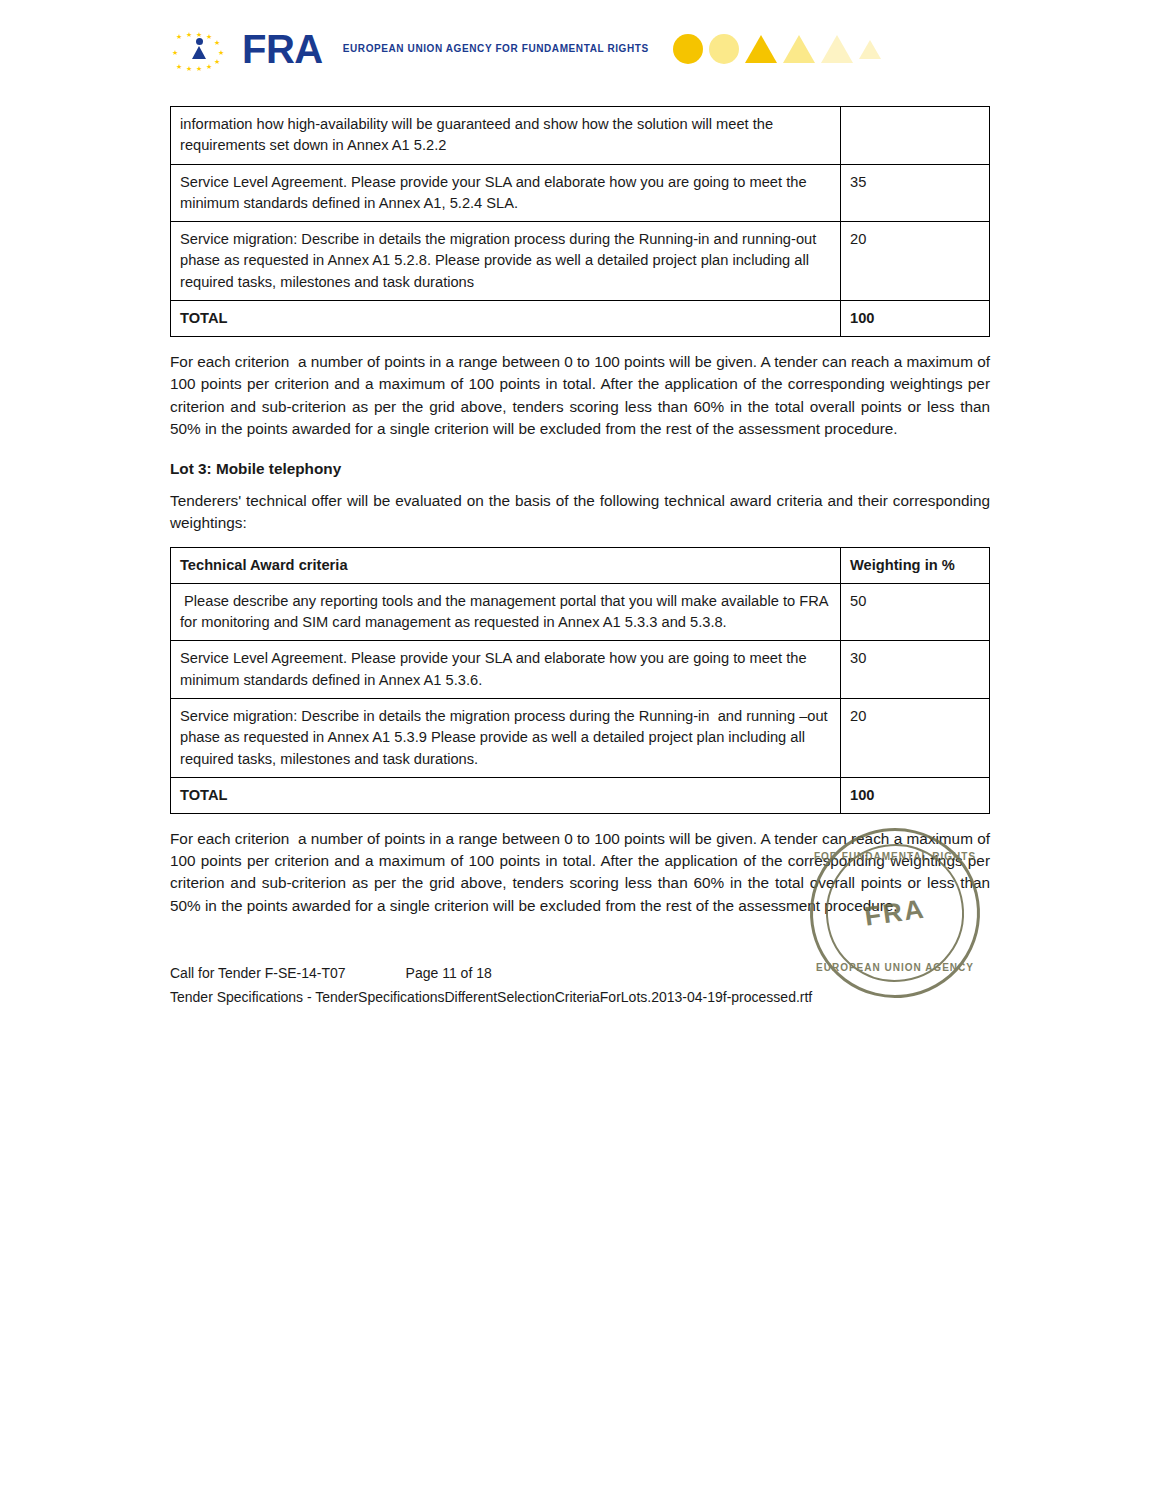★ ★ ★ ★ ★ ★ ★ ★ ★ ★ ★ ★
FRA
European Union Agency for Fundamental Rights
| information how high-availability will be guaranteed and show how the solution will meet the requirements set down in Annex A1 5.2.2 | |
| Service Level Agreement. Please provide your SLA and elaborate how you are going to meet the minimum standards defined in Annex A1, 5.2.4 SLA. | 35 |
| Service migration: Describe in details the migration process during the Running-in and running-out phase as requested in Annex A1 5.2.8. Please provide as well a detailed project plan including all required tasks, milestones and task durations | 20 |
| TOTAL | 100 |
For each criterion a number of points in a range between 0 to 100 points will be given. A tender can reach a maximum of 100 points per criterion and a maximum of 100 points in total. After the application of the corresponding weightings per criterion and sub-criterion as per the grid above, tenders scoring less than 60% in the total overall points or less than 50% in the points awarded for a single criterion will be excluded from the rest of the assessment procedure.
Lot 3: Mobile telephony
Tenderers' technical offer will be evaluated on the basis of the following technical award criteria and their corresponding weightings:
| Technical Award criteria | Weighting in % |
| --- | --- |
| Please describe any reporting tools and the management portal that you will make available to FRA for monitoring and SIM card management as requested in Annex A1 5.3.3 and 5.3.8. | 50 |
| Service Level Agreement. Please provide your SLA and elaborate how you are going to meet the minimum standards defined in Annex A1 5.3.6. | 30 |
| Service migration: Describe in details the migration process during the Running-in and running –out phase as requested in Annex A1 5.3.9 Please provide as well a detailed project plan including all required tasks, milestones and task durations. | 20 |
| TOTAL | 100 |
For each criterion a number of points in a range between 0 to 100 points will be given. A tender can reach a maximum of 100 points per criterion and a maximum of 100 points in total. After the application of the corresponding weightings per criterion and sub-criterion as per the grid above, tenders scoring less than 60% in the total overall points or less than 50% in the points awarded for a single criterion will be excluded from the rest of the assessment procedure.
Call for Tender F-SE-14-T07 Page 11 of 18
Tender Specifications - TenderSpecificationsDifferentSelectionCriteriaForLots.2013-04-19f-processed.rtf
for Fundamental Rights
FRA
European Union Agency